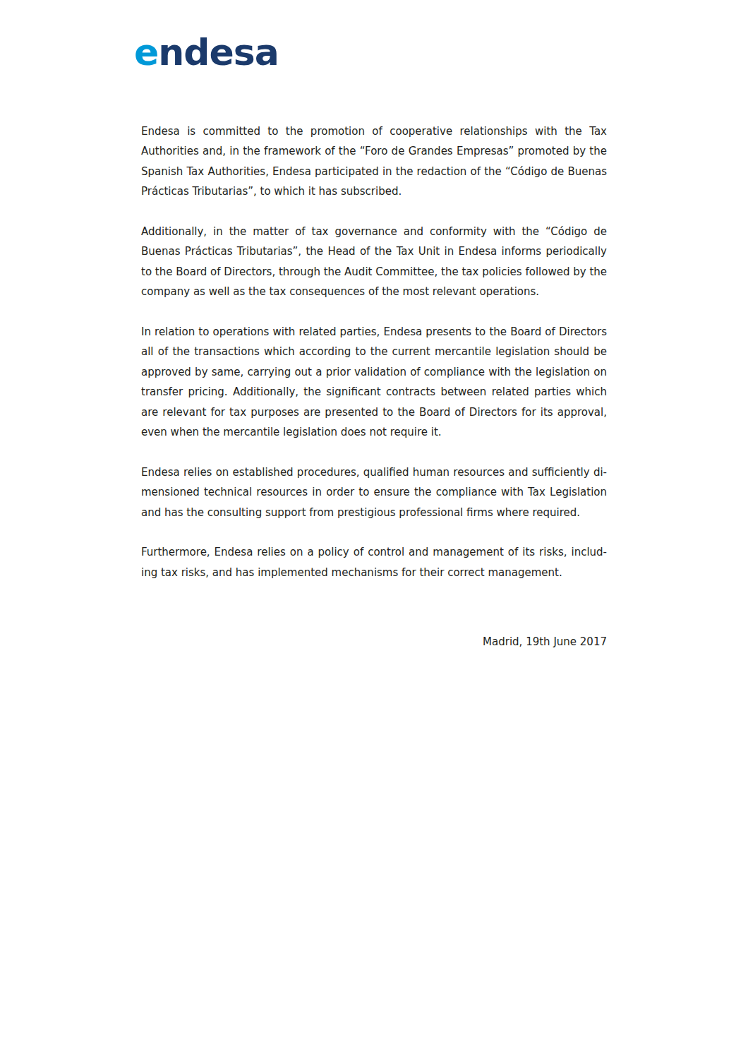endesa
Endesa is committed to the promotion of cooperative relationships with the Tax Authorities and, in the framework of the “Foro de Grandes Empresas” promoted by the Spanish Tax Authorities, Endesa participated in the redaction of the “Código de Buenas Prácticas Tributarias”, to which it has subscribed.
Additionally, in the matter of tax governance and conformity with the “Código de Buenas Prácticas Tributarias”, the Head of the Tax Unit in Endesa informs periodically to the Board of Directors, through the Audit Committee, the tax policies followed by the company as well as the tax consequences of the most relevant operations.
In relation to operations with related parties, Endesa presents to the Board of Directors all of the transactions which according to the current mercantile legislation should be approved by same, carrying out a prior validation of compliance with the legislation on transfer pricing. Additionally, the significant contracts between related parties which are relevant for tax purposes are presented to the Board of Directors for its approval, even when the mercantile legislation does not require it.
Endesa relies on established procedures, qualified human resources and sufficiently dimensioned technical resources in order to ensure the compliance with Tax Legislation and has the consulting support from prestigious professional firms where required.
Furthermore, Endesa relies on a policy of control and management of its risks, including tax risks, and has implemented mechanisms for their correct management.
Madrid, 19th June 2017